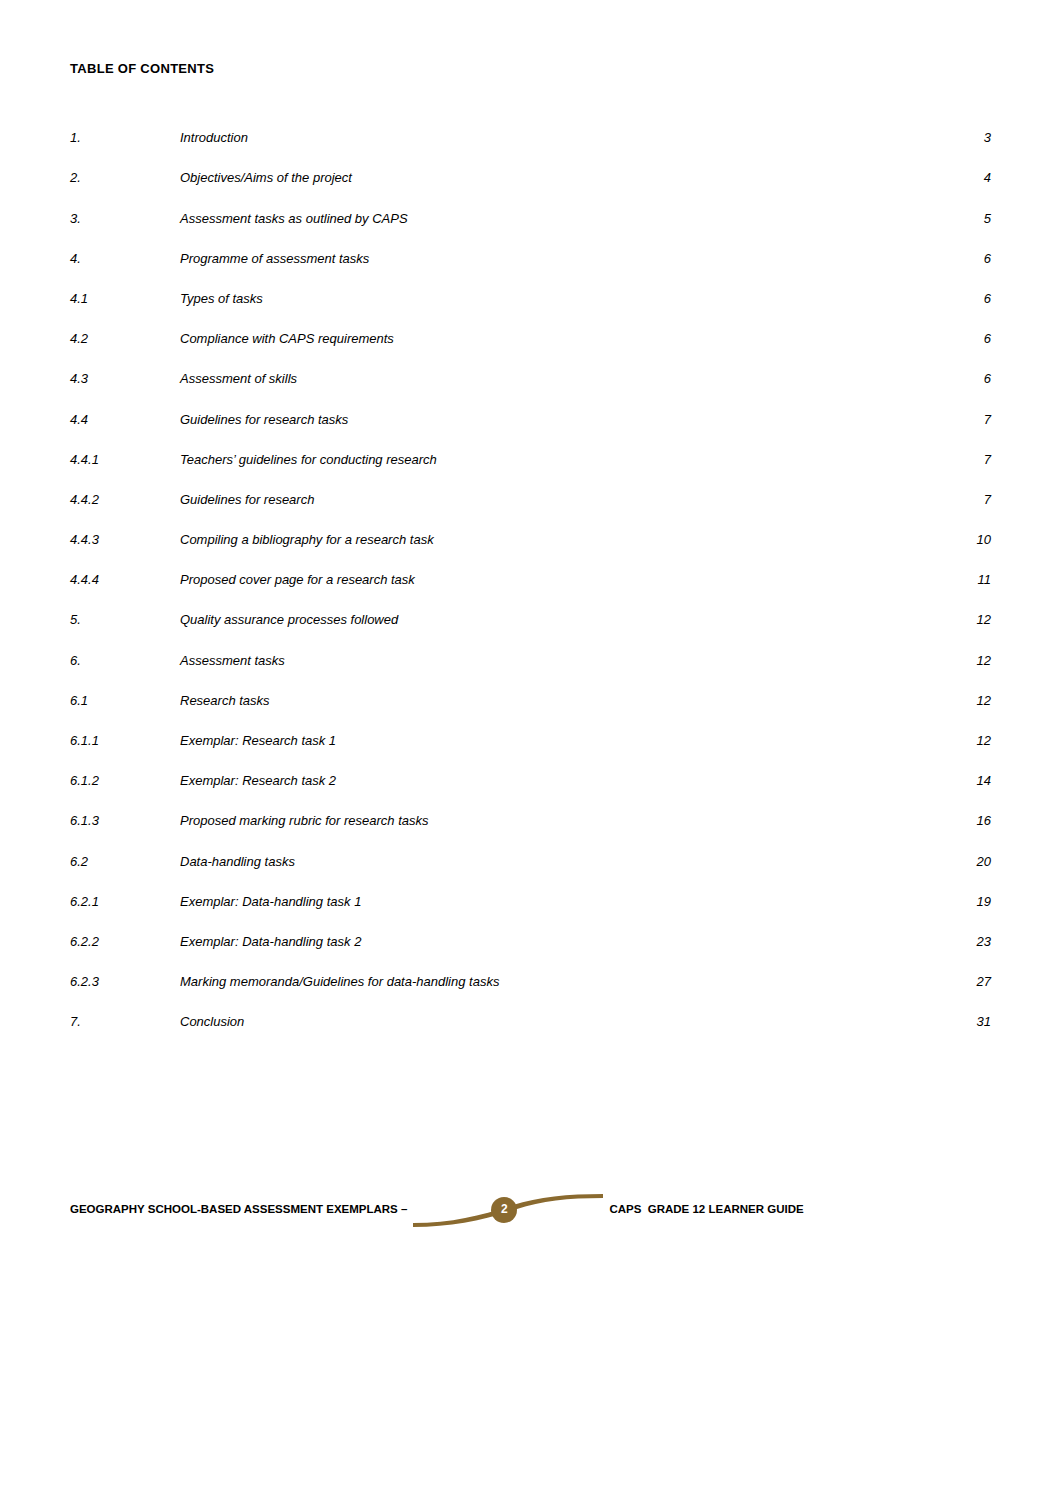TABLE OF CONTENTS
| 1. | Introduction | 3 |
| 2. | Objectives/Aims of the project | 4 |
| 3. | Assessment tasks as outlined by CAPS | 5 |
| 4. | Programme of assessment tasks | 6 |
| 4.1 | Types of tasks | 6 |
| 4.2 | Compliance with CAPS requirements | 6 |
| 4.3 | Assessment of skills | 6 |
| 4.4 | Guidelines for research tasks | 7 |
| 4.4.1 | Teachers’ guidelines for conducting research | 7 |
| 4.4.2 | Guidelines for research | 7 |
| 4.4.3 | Compiling a bibliography for a research task | 10 |
| 4.4.4 | Proposed cover page for a research task | 11 |
| 5. | Quality assurance processes followed | 12 |
| 6. | Assessment tasks | 12 |
| 6.1 | Research tasks | 12 |
| 6.1.1 | Exemplar: Research task 1 | 12 |
| 6.1.2 | Exemplar: Research task 2 | 14 |
| 6.1.3 | Proposed marking rubric for research tasks | 16 |
| 6.2 | Data-handling tasks | 20 |
| 6.2.1 | Exemplar: Data-handling task 1 | 19 |
| 6.2.2 | Exemplar: Data-handling task 2 | 23 |
| 6.2.3 | Marking memoranda/Guidelines for data-handling tasks | 27 |
| 7. | Conclusion | 31 |
GEOGRAPHY SCHOOL-BASED ASSESSMENT EXEMPLARS – 2 CAPS GRADE 12 LEARNER GUIDE